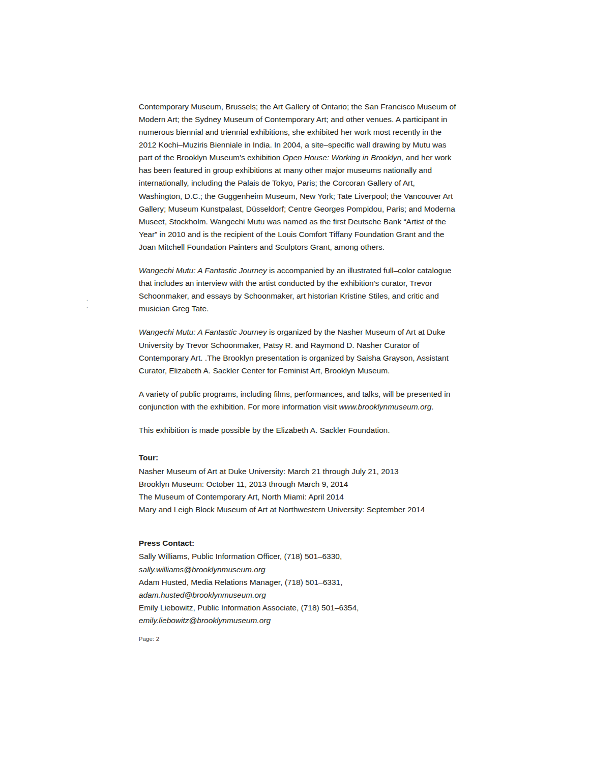.
.
Contemporary Museum, Brussels; the Art Gallery of Ontario; the San Francisco Museum of Modern Art; the Sydney Museum of Contemporary Art; and other venues. A participant in numerous biennial and triennial exhibitions, she exhibited her work most recently in the 2012 Kochi–Muziris Bienniale in India. In 2004, a site–specific wall drawing by Mutu was part of the Brooklyn Museum's exhibition Open House: Working in Brooklyn, and her work has been featured in group exhibitions at many other major museums nationally and internationally, including the Palais de Tokyo, Paris; the Corcoran Gallery of Art, Washington, D.C.; the Guggenheim Museum, New York; Tate Liverpool; the Vancouver Art Gallery; Museum Kunstpalast, Düsseldorf; Centre Georges Pompidou, Paris; and Moderna Museet, Stockholm. Wangechi Mutu was named as the first Deutsche Bank “Artist of the Year” in 2010 and is the recipient of the Louis Comfort Tiffany Foundation Grant and the Joan Mitchell Foundation Painters and Sculptors Grant, among others.
Wangechi Mutu: A Fantastic Journey is accompanied by an illustrated full–color catalogue that includes an interview with the artist conducted by the exhibition's curator, Trevor Schoonmaker, and essays by Schoonmaker, art historian Kristine Stiles, and critic and musician Greg Tate.
Wangechi Mutu: A Fantastic Journey is organized by the Nasher Museum of Art at Duke University by Trevor Schoonmaker, Patsy R. and Raymond D. Nasher Curator of Contemporary Art. .The Brooklyn presentation is organized by Saisha Grayson, Assistant Curator, Elizabeth A. Sackler Center for Feminist Art, Brooklyn Museum.
A variety of public programs, including films, performances, and talks, will be presented in conjunction with the exhibition. For more information visit www.brooklynmuseum.org.
This exhibition is made possible by the Elizabeth A. Sackler Foundation.
Tour:
Nasher Museum of Art at Duke University: March 21 through July 21, 2013
Brooklyn Museum: October 11, 2013 through March 9, 2014
The Museum of Contemporary Art, North Miami: April 2014
Mary and Leigh Block Museum of Art at Northwestern University: September 2014
Press Contact:
Sally Williams, Public Information Officer, (718) 501–6330, sally.williams@brooklynmuseum.org
Adam Husted, Media Relations Manager, (718) 501–6331, adam.husted@brooklynmuseum.org
Emily Liebowitz, Public Information Associate, (718) 501–6354, emily.liebowitz@brooklynmuseum.org
Page: 2